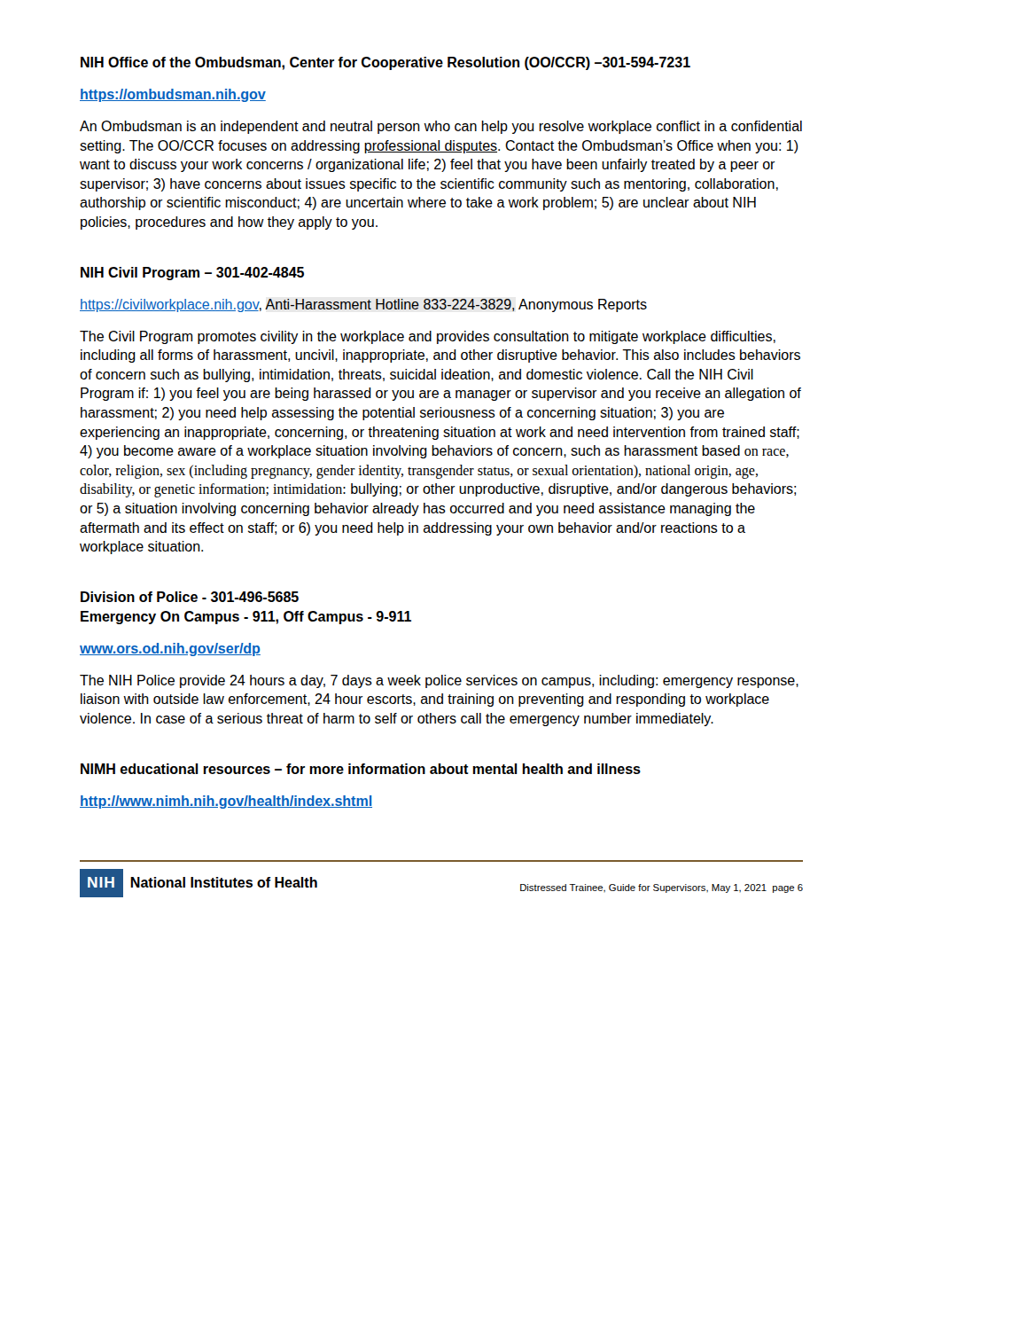NIH Office of the Ombudsman, Center for Cooperative Resolution (OO/CCR) –301-594-7231
https://ombudsman.nih.gov
An Ombudsman is an independent and neutral person who can help you resolve workplace conflict in a confidential setting. The OO/CCR focuses on addressing professional disputes. Contact the Ombudsman’s Office when you: 1) want to discuss your work concerns / organizational life; 2) feel that you have been unfairly treated by a peer or supervisor; 3) have concerns about issues specific to the scientific community such as mentoring, collaboration, authorship or scientific misconduct; 4) are uncertain where to take a work problem; 5) are unclear about NIH policies, procedures and how they apply to you.
NIH Civil Program – 301-402-4845
https://civilworkplace.nih.gov, Anti-Harassment Hotline 833-224-3829, Anonymous Reports
The Civil Program promotes civility in the workplace and provides consultation to mitigate workplace difficulties, including all forms of harassment, uncivil, inappropriate, and other disruptive behavior. This also includes behaviors of concern such as bullying, intimidation, threats, suicidal ideation, and domestic violence. Call the NIH Civil Program if: 1) you feel you are being harassed or you are a manager or supervisor and you receive an allegation of harassment; 2) you need help assessing the potential seriousness of a concerning situation; 3) you are experiencing an inappropriate, concerning, or threatening situation at work and need intervention from trained staff; 4) you become aware of a workplace situation involving behaviors of concern, such as harassment based on race, color, religion, sex (including pregnancy, gender identity, transgender status, or sexual orientation), national origin, age, disability, or genetic information; intimidation: bullying; or other unproductive, disruptive, and/or dangerous behaviors; or 5) a situation involving concerning behavior already has occurred and you need assistance managing the aftermath and its effect on staff; or 6) you need help in addressing your own behavior and/or reactions to a workplace situation.
Division of Police - 301-496-5685
Emergency On Campus - 911, Off Campus - 9-911
www.ors.od.nih.gov/ser/dp
The NIH Police provide 24 hours a day, 7 days a week police services on campus, including: emergency response, liaison with outside law enforcement, 24 hour escorts, and training on preventing and responding to workplace violence. In case of a serious threat of harm to self or others call the emergency number immediately.
NIMH educational resources – for more information about mental health and illness
http://www.nimh.nih.gov/health/index.shtml
NIH National Institutes of Health
Distressed Trainee, Guide for Supervisors, May 1, 2021 page 6